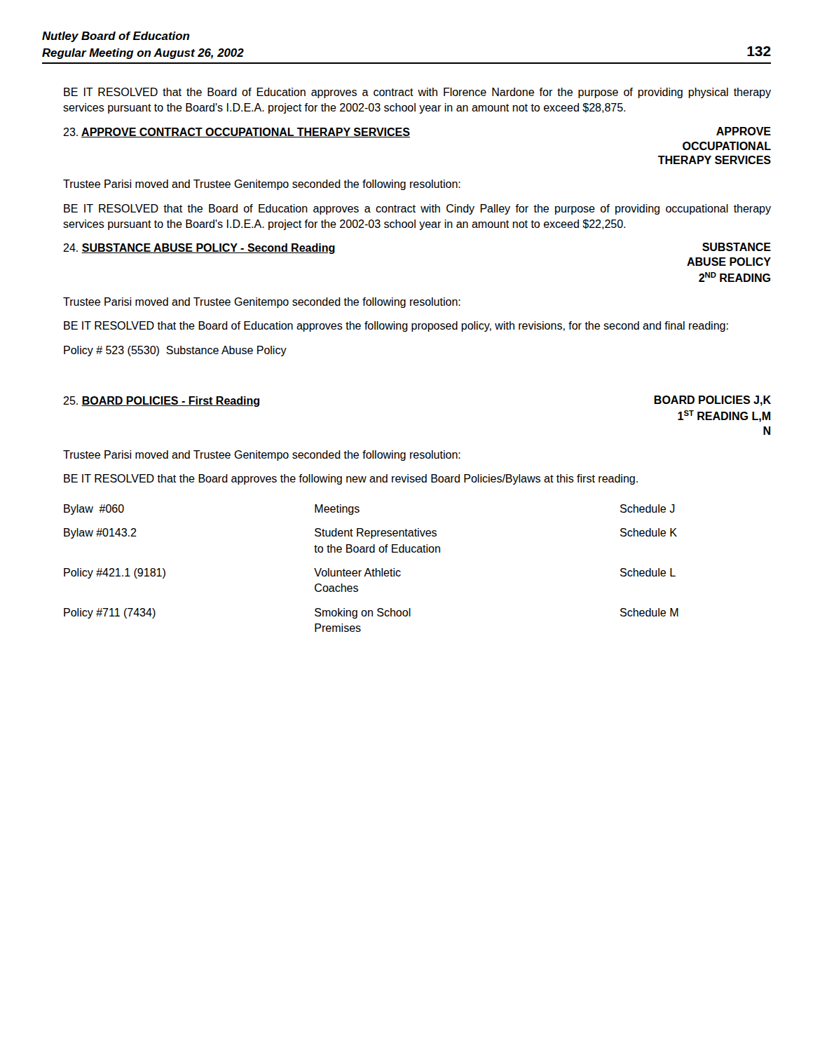Nutley Board of Education
Regular Meeting on August 26, 2002
132
BE IT RESOLVED that the Board of Education approves a contract with Florence Nardone for the purpose of providing physical therapy services pursuant to the Board's I.D.E.A. project for the 2002-03 school year in an amount not to exceed $28,875.
23. APPROVE CONTRACT OCCUPATIONAL THERAPY SERVICES
Approve
Occupational
Therapy Services
Trustee Parisi moved and Trustee Genitempo seconded the following resolution:
BE IT RESOLVED that the Board of Education approves a contract with Cindy Palley for the purpose of providing occupational therapy services pursuant to the Board's I.D.E.A. project for the 2002-03 school year in an amount not to exceed $22,250.
24. SUBSTANCE ABUSE POLICY - Second Reading
Substance
Abuse Policy
2ND Reading
Trustee Parisi moved and Trustee Genitempo seconded the following resolution:
BE IT RESOLVED that the Board of Education approves the following proposed policy, with revisions, for the second and final reading:
Policy # 523 (5530) Substance Abuse Policy
25. BOARD POLICIES - First Reading
Board Policies J,K
1ST Reading L,M
N
Trustee Parisi moved and Trustee Genitempo seconded the following resolution:
BE IT RESOLVED that the Board approves the following new and revised Board Policies/Bylaws at this first reading.
| Bylaw #060 | Meetings | Schedule J |
| Bylaw #0143.2 | Student Representatives to the Board of Education | Schedule K |
| Policy #421.1 (9181) | Volunteer Athletic Coaches | Schedule L |
| Policy #711 (7434) | Smoking on School Premises | Schedule M |